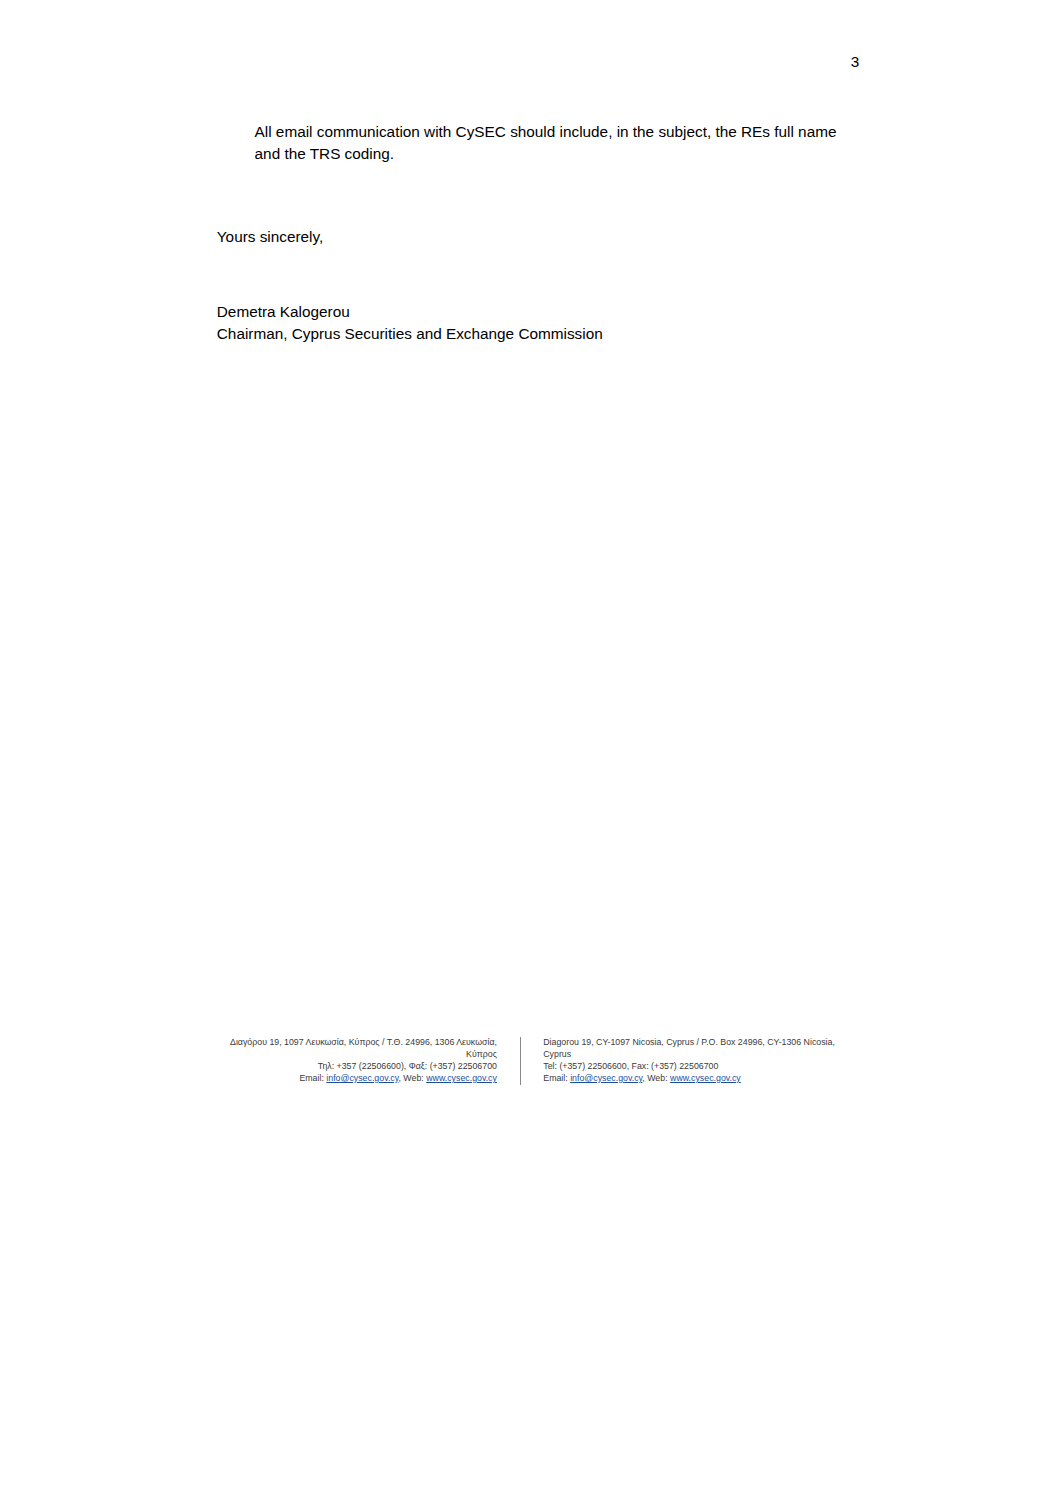3
All email communication with CySEC should include, in the subject, the REs full name and the TRS coding.
Yours sincerely,
Demetra Kalogerou
Chairman, Cyprus Securities and Exchange Commission
Διαγόρου 19, 1097 Λευκωσία, Κύπρος / Τ.Θ. 24996, 1306 Λευκωσία, Κύπρος
Τηλ: +357 (22506600), Φαξ: (+357) 22506700
Email: info@cysec.gov.cy, Web: www.cysec.gov.cy
Diagorou 19, CY-1097 Nicosia, Cyprus / P.O. Box 24996, CY-1306 Nicosia, Cyprus
Tel: (+357) 22506600, Fax: (+357) 22506700
Email: info@cysec.gov.cy, Web: www.cysec.gov.cy